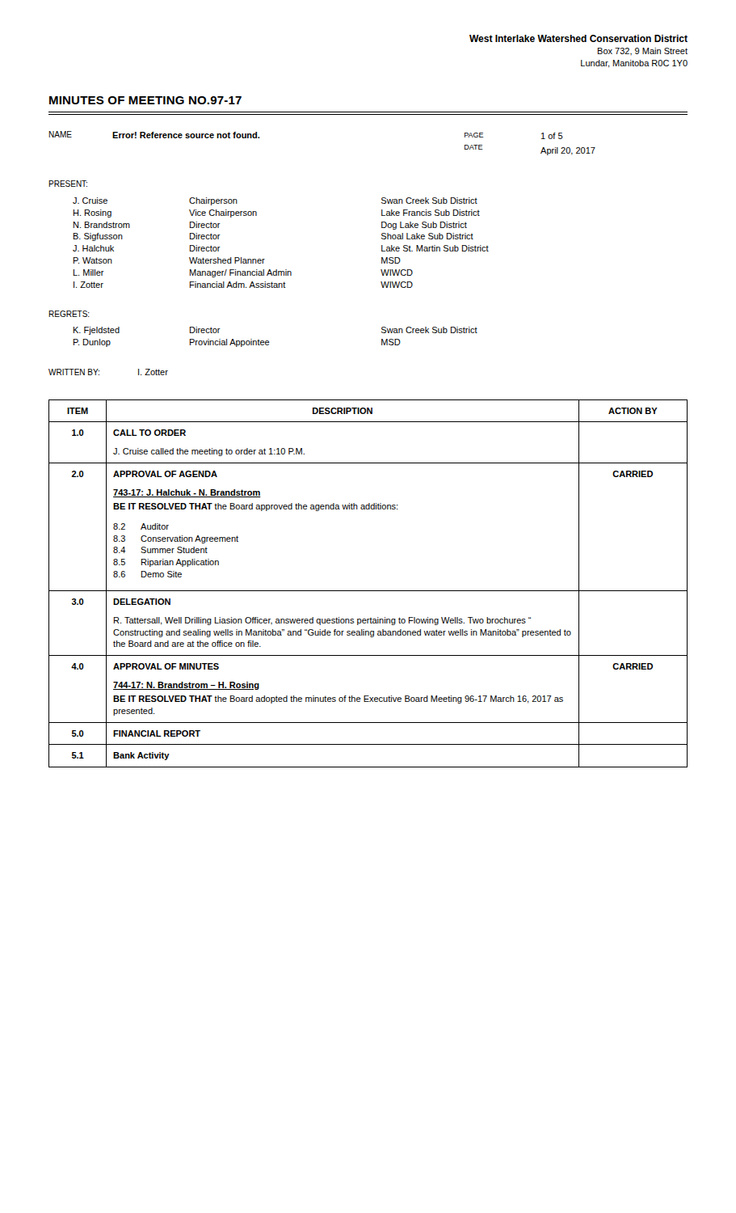West Interlake Watershed Conservation District
Box 732, 9 Main Street
Lundar, Manitoba R0C 1Y0
MINUTES OF MEETING NO.97-17
| NAME | Error! Reference source not found. | PAGE DATE | 1 of 5 April 20, 2017 |
PRESENT:
| J. Cruise | Chairperson | Swan Creek Sub District |
| H. Rosing | Vice Chairperson | Lake Francis Sub District |
| N. Brandstrom | Director | Dog Lake Sub District |
| B. Sigfusson | Director | Shoal Lake Sub District |
| J. Halchuk | Director | Lake St. Martin Sub District |
| P. Watson | Watershed Planner | MSD |
| L. Miller | Manager/ Financial Admin | WIWCD |
| I. Zotter | Financial Adm. Assistant | WIWCD |
REGRETS:
| K. Fjeldsted | Director | Swan Creek Sub District |
| P. Dunlop | Provincial Appointee | MSD |
WRITTEN BY: I. Zotter
| ITEM | DESCRIPTION | ACTION BY |
| --- | --- | --- |
| 1.0 | CALL TO ORDER J. Cruise called the meeting to order at 1:10 P.M. | |
| 2.0 | APPROVAL OF AGENDA 743-17: J. Halchuk - N. Brandstrom BE IT RESOLVED THAT the Board approved the agenda with additions: 8.2 Auditor 8.3 Conservation Agreement 8.4 Summer Student 8.5 Riparian Application 8.6 Demo Site | CARRIED |
| 3.0 | DELEGATION R. Tattersall, Well Drilling Liasion Officer, answered questions pertaining to Flowing Wells. Two brochures “ Constructing and sealing wells in Manitoba” and “Guide for sealing abandoned water wells in Manitoba” presented to the Board and are at the office on file. | |
| 4.0 | APPROVAL OF MINUTES 744-17: N. Brandstrom – H. Rosing BE IT RESOLVED THAT the Board adopted the minutes of the Executive Board Meeting 96-17 March 16, 2017 as presented. | CARRIED |
| 5.0 | FINANCIAL REPORT | |
| 5.1 | Bank Activity | |